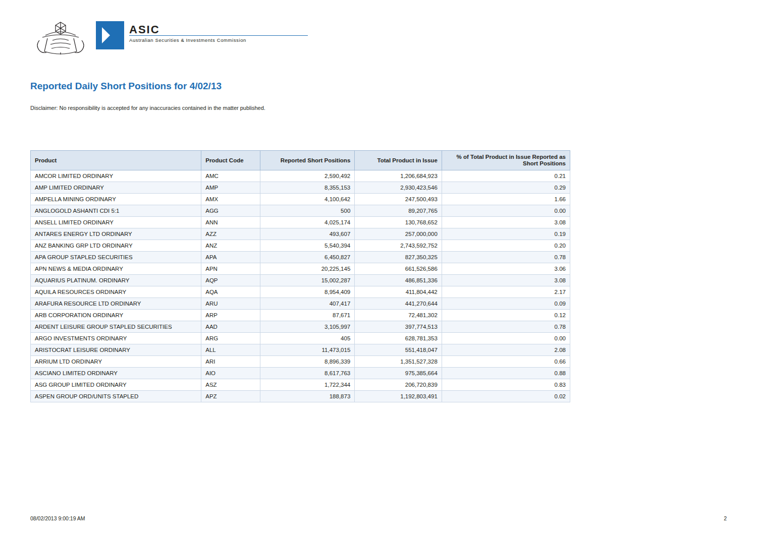ASIC
Australian Securities & Investments Commission
Reported Daily Short Positions for 4/02/13
Disclaimer: No responsibility is accepted for any inaccuracies contained in the matter published.
| Product | Product Code | Reported Short Positions | Total Product in Issue | % of Total Product in Issue Reported as Short Positions |
| --- | --- | --- | --- | --- |
| AMCOR LIMITED ORDINARY | AMC | 2,590,492 | 1,206,684,923 | 0.21 |
| AMP LIMITED ORDINARY | AMP | 8,355,153 | 2,930,423,546 | 0.29 |
| AMPELLA MINING ORDINARY | AMX | 4,100,642 | 247,500,493 | 1.66 |
| ANGLOGOLD ASHANTI CDI 5:1 | AGG | 500 | 89,207,765 | 0.00 |
| ANSELL LIMITED ORDINARY | ANN | 4,025,174 | 130,768,652 | 3.08 |
| ANTARES ENERGY LTD ORDINARY | AZZ | 493,607 | 257,000,000 | 0.19 |
| ANZ BANKING GRP LTD ORDINARY | ANZ | 5,540,394 | 2,743,592,752 | 0.20 |
| APA GROUP STAPLED SECURITIES | APA | 6,450,827 | 827,350,325 | 0.78 |
| APN NEWS & MEDIA ORDINARY | APN | 20,225,145 | 661,526,586 | 3.06 |
| AQUARIUS PLATINUM. ORDINARY | AQP | 15,002,287 | 486,851,336 | 3.08 |
| AQUILA RESOURCES ORDINARY | AQA | 8,954,409 | 411,804,442 | 2.17 |
| ARAFURA RESOURCE LTD ORDINARY | ARU | 407,417 | 441,270,644 | 0.09 |
| ARB CORPORATION ORDINARY | ARP | 87,671 | 72,481,302 | 0.12 |
| ARDENT LEISURE GROUP STAPLED SECURITIES | AAD | 3,105,997 | 397,774,513 | 0.78 |
| ARGO INVESTMENTS ORDINARY | ARG | 405 | 628,781,353 | 0.00 |
| ARISTOCRAT LEISURE ORDINARY | ALL | 11,473,015 | 551,418,047 | 2.08 |
| ARRIUM LTD ORDINARY | ARI | 8,896,339 | 1,351,527,328 | 0.66 |
| ASCIANO LIMITED ORDINARY | AIO | 8,617,763 | 975,385,664 | 0.88 |
| ASG GROUP LIMITED ORDINARY | ASZ | 1,722,344 | 206,720,839 | 0.83 |
| ASPEN GROUP ORD/UNITS STAPLED | APZ | 188,873 | 1,192,803,491 | 0.02 |
08/02/2013 9:00:19 AM 2